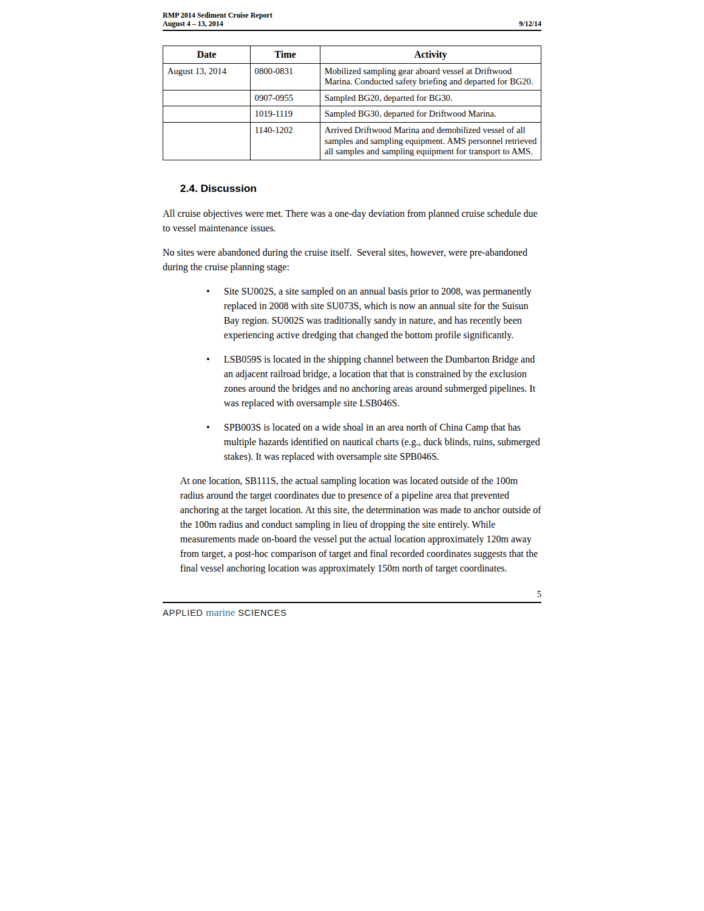RMP 2014 Sediment Cruise Report
August 4 – 13, 2014 9/12/14
| Date | Time | Activity |
| --- | --- | --- |
| August 13, 2014 | 0800-0831 | Mobilized sampling gear aboard vessel at Driftwood Marina. Conducted safety briefing and departed for BG20. |
| | 0907-0955 | Sampled BG20, departed for BG30. |
| | 1019-1119 | Sampled BG30, departed for Driftwood Marina. |
| | 1140-1202 | Arrived Driftwood Marina and demobilized vessel of all samples and sampling equipment. AMS personnel retrieved all samples and sampling equipment for transport to AMS. |
2.4. Discussion
All cruise objectives were met. There was a one-day deviation from planned cruise schedule due to vessel maintenance issues.
No sites were abandoned during the cruise itself. Several sites, however, were pre-abandoned during the cruise planning stage:
Site SU002S, a site sampled on an annual basis prior to 2008, was permanently replaced in 2008 with site SU073S, which is now an annual site for the Suisun Bay region. SU002S was traditionally sandy in nature, and has recently been experiencing active dredging that changed the bottom profile significantly.
LSB059S is located in the shipping channel between the Dumbarton Bridge and an adjacent railroad bridge, a location that that is constrained by the exclusion zones around the bridges and no anchoring areas around submerged pipelines. It was replaced with oversample site LSB046S.
SPB003S is located on a wide shoal in an area north of China Camp that has multiple hazards identified on nautical charts (e.g., duck blinds, ruins, submerged stakes). It was replaced with oversample site SPB046S.
At one location, SB111S, the actual sampling location was located outside of the 100m radius around the target coordinates due to presence of a pipeline area that prevented anchoring at the target location. At this site, the determination was made to anchor outside of the 100m radius and conduct sampling in lieu of dropping the site entirely. While measurements made on-board the vessel put the actual location approximately 120m away from target, a post-hoc comparison of target and final recorded coordinates suggests that the final vessel anchoring location was approximately 150m north of target coordinates.
5
APPLIED marine SCIENCES